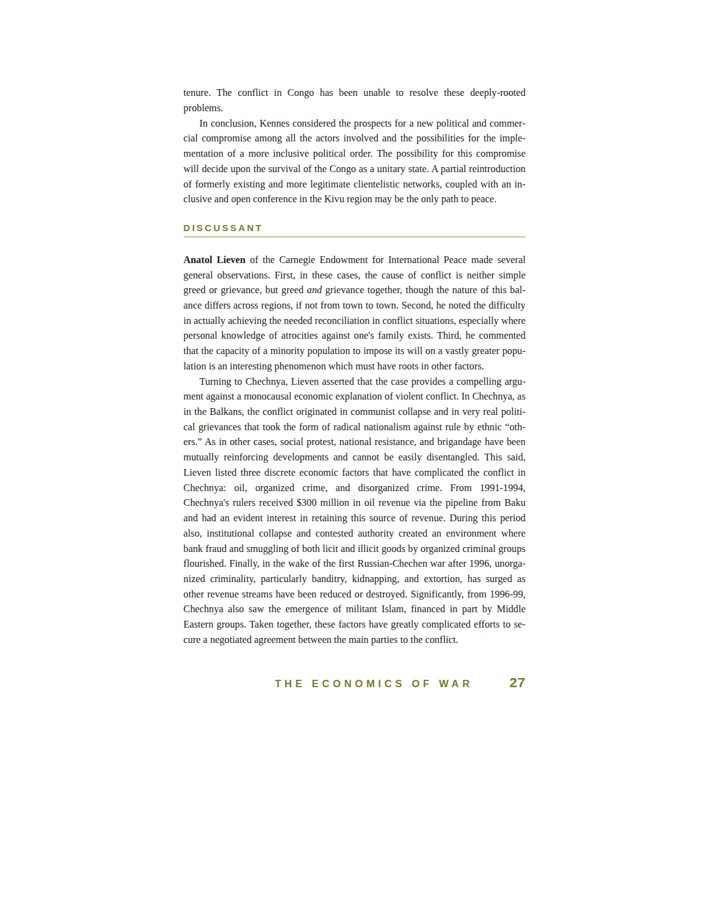tenure. The conflict in Congo has been unable to resolve these deeply-rooted problems.
In conclusion, Kennes considered the prospects for a new political and commercial compromise among all the actors involved and the possibilities for the implementation of a more inclusive political order. The possibility for this compromise will decide upon the survival of the Congo as a unitary state. A partial reintroduction of formerly existing and more legitimate clientelistic networks, coupled with an inclusive and open conference in the Kivu region may be the only path to peace.
Discussant
Anatol Lieven of the Carnegie Endowment for International Peace made several general observations. First, in these cases, the cause of conflict is neither simple greed or grievance, but greed and grievance together, though the nature of this balance differs across regions, if not from town to town. Second, he noted the difficulty in actually achieving the needed reconciliation in conflict situations, especially where personal knowledge of atrocities against one's family exists. Third, he commented that the capacity of a minority population to impose its will on a vastly greater population is an interesting phenomenon which must have roots in other factors.
Turning to Chechnya, Lieven asserted that the case provides a compelling argument against a monocausal economic explanation of violent conflict. In Chechnya, as in the Balkans, the conflict originated in communist collapse and in very real political grievances that took the form of radical nationalism against rule by ethnic “others.” As in other cases, social protest, national resistance, and brigandage have been mutually reinforcing developments and cannot be easily disentangled. This said, Lieven listed three discrete economic factors that have complicated the conflict in Chechnya: oil, organized crime, and disorganized crime. From 1991-1994, Chechnya's rulers received $300 million in oil revenue via the pipeline from Baku and had an evident interest in retaining this source of revenue. During this period also, institutional collapse and contested authority created an environment where bank fraud and smuggling of both licit and illicit goods by organized criminal groups flourished. Finally, in the wake of the first Russian-Chechen war after 1996, unorganized criminality, particularly banditry, kidnapping, and extortion, has surged as other revenue streams have been reduced or destroyed. Significantly, from 1996-99, Chechnya also saw the emergence of militant Islam, financed in part by Middle Eastern groups. Taken together, these factors have greatly complicated efforts to secure a negotiated agreement between the main parties to the conflict.
The Economics of War
27